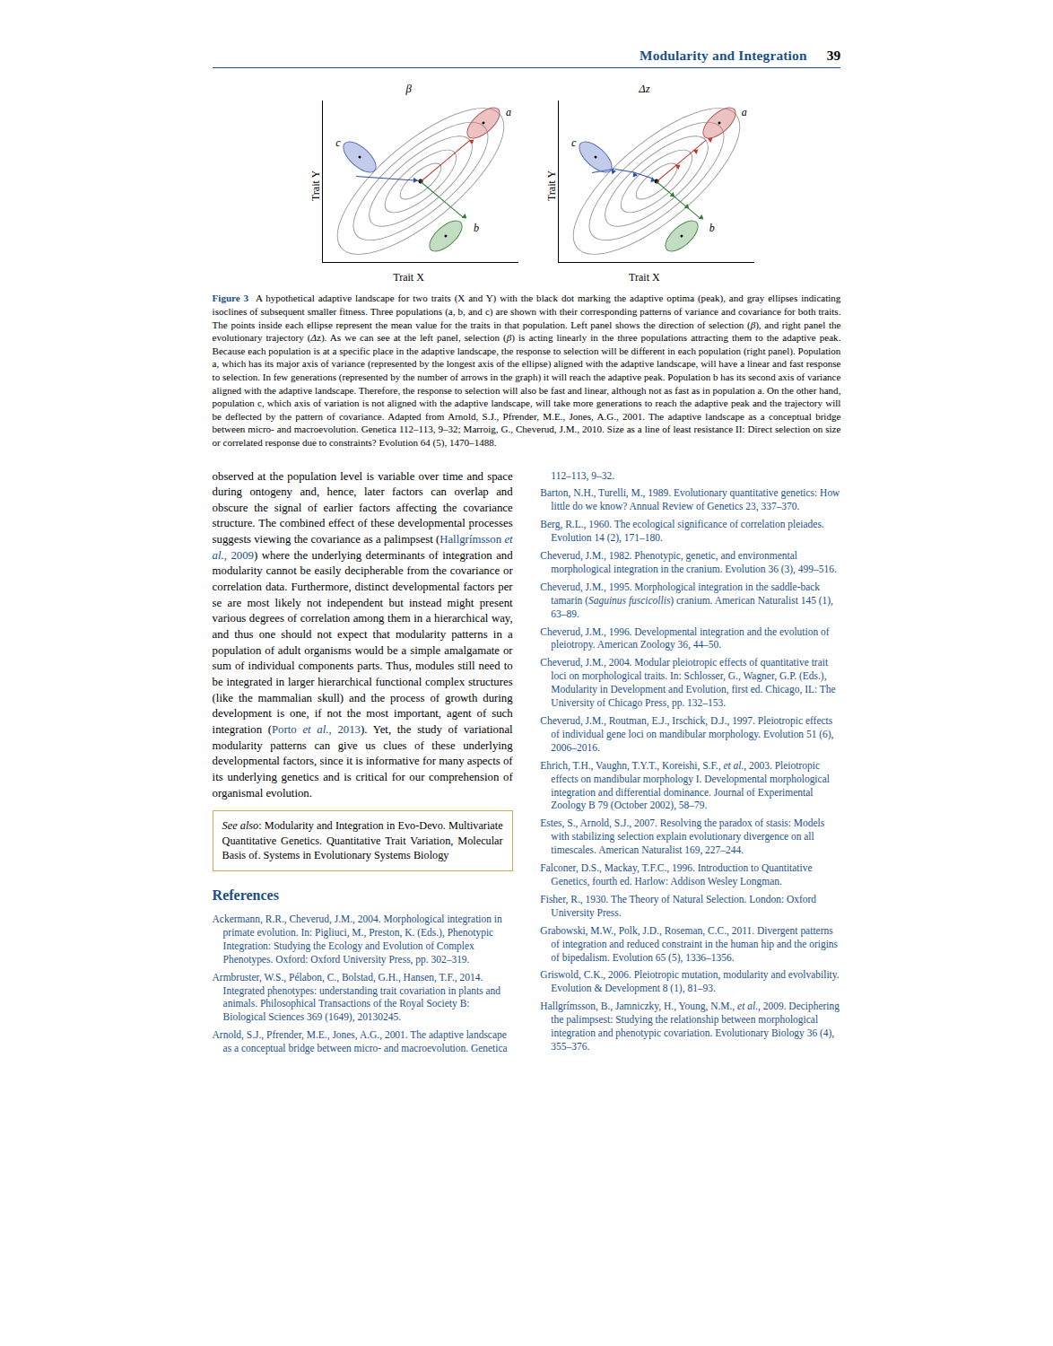Modularity and Integration 39
β
Trait Y
a b c
Trait X
Δz
Trait Y
a b c
Trait X
Figure 3 A hypothetical adaptive landscape for two traits (X and Y) with the black dot marking the adaptive optima (peak), and gray ellipses indicating isoclines of subsequent smaller fitness. Three populations (a, b, and c) are shown with their corresponding patterns of variance and covariance for both traits. The points inside each ellipse represent the mean value for the traits in that population. Left panel shows the direction of selection (β), and right panel the evolutionary trajectory (Δz). As we can see at the left panel, selection (β) is acting linearly in the three populations attracting them to the adaptive peak. Because each population is at a specific place in the adaptive landscape, the response to selection will be different in each population (right panel). Population a, which has its major axis of variance (represented by the longest axis of the ellipse) aligned with the adaptive landscape, will have a linear and fast response to selection. In few generations (represented by the number of arrows in the graph) it will reach the adaptive peak. Population b has its second axis of variance aligned with the adaptive landscape. Therefore, the response to selection will also be fast and linear, although not as fast as in population a. On the other hand, population c, which axis of variation is not aligned with the adaptive landscape, will take more generations to reach the adaptive peak and the trajectory will be deflected by the pattern of covariance. Adapted from Arnold, S.J., Pfrender, M.E., Jones, A.G., 2001. The adaptive landscape as a conceptual bridge between micro- and macroevolution. Genetica 112–113, 9–32; Marroig, G., Cheverud, J.M., 2010. Size as a line of least resistance II: Direct selection on size or correlated response due to constraints? Evolution 64 (5), 1470–1488.
observed at the population level is variable over time and space during ontogeny and, hence, later factors can overlap and obscure the signal of earlier factors affecting the covariance structure. The combined effect of these developmental processes suggests viewing the covariance as a palimpsest (Hallgrímsson et al., 2009) where the underlying determinants of integration and modularity cannot be easily decipherable from the covariance or correlation data. Furthermore, distinct developmental factors per se are most likely not independent but instead might present various degrees of correlation among them in a hierarchical way, and thus one should not expect that modularity patterns in a population of adult organisms would be a simple amalgamate or sum of individual components parts. Thus, modules still need to be integrated in larger hierarchical functional complex structures (like the mammalian skull) and the process of growth during development is one, if not the most important, agent of such integration (Porto et al., 2013). Yet, the study of variational modularity patterns can give us clues of these underlying developmental factors, since it is informative for many aspects of its underlying genetics and is critical for our comprehension of organismal evolution.
See also: Modularity and Integration in Evo-Devo. Multivariate Quantitative Genetics. Quantitative Trait Variation, Molecular Basis of. Systems in Evolutionary Systems Biology
References
Ackermann, R.R., Cheverud, J.M., 2004. Morphological integration in primate evolution. In: Pigliuci, M., Preston, K. (Eds.), Phenotypic Integration: Studying the Ecology and Evolution of Complex Phenotypes. Oxford: Oxford University Press, pp. 302–319.
Armbruster, W.S., Pélabon, C., Bolstad, G.H., Hansen, T.F., 2014. Integrated phenotypes: understanding trait covariation in plants and animals. Philosophical Transactions of the Royal Society B: Biological Sciences 369 (1649), 20130245.
Arnold, S.J., Pfrender, M.E., Jones, A.G., 2001. The adaptive landscape as a conceptual bridge between micro- and macroevolution. Genetica 112–113, 9–32.
Barton, N.H., Turelli, M., 1989. Evolutionary quantitative genetics: How little do we know? Annual Review of Genetics 23, 337–370.
Berg, R.L., 1960. The ecological significance of correlation pleiades. Evolution 14 (2), 171–180.
Cheverud, J.M., 1982. Phenotypic, genetic, and environmental morphological integration in the cranium. Evolution 36 (3), 499–516.
Cheverud, J.M., 1995. Morphological integration in the saddle-back tamarin (Saguinus fuscicollis) cranium. American Naturalist 145 (1), 63–89.
Cheverud, J.M., 1996. Developmental integration and the evolution of pleiotropy. American Zoology 36, 44–50.
Cheverud, J.M., 2004. Modular pleiotropic effects of quantitative trait loci on morphological traits. In: Schlosser, G., Wagner, G.P. (Eds.), Modularity in Development and Evolution, first ed. Chicago, IL: The University of Chicago Press, pp. 132–153.
Cheverud, J.M., Routman, E.J., Irschick, D.J., 1997. Pleiotropic effects of individual gene loci on mandibular morphology. Evolution 51 (6), 2006–2016.
Ehrich, T.H., Vaughn, T.Y.T., Koreishi, S.F., et al., 2003. Pleiotropic effects on mandibular morphology I. Developmental morphological integration and differential dominance. Journal of Experimental Zoology B 79 (October 2002), 58–79.
Estes, S., Arnold, S.J., 2007. Resolving the paradox of stasis: Models with stabilizing selection explain evolutionary divergence on all timescales. American Naturalist 169, 227–244.
Falconer, D.S., Mackay, T.F.C., 1996. Introduction to Quantitative Genetics, fourth ed. Harlow: Addison Wesley Longman.
Fisher, R., 1930. The Theory of Natural Selection. London: Oxford University Press.
Grabowski, M.W., Polk, J.D., Roseman, C.C., 2011. Divergent patterns of integration and reduced constraint in the human hip and the origins of bipedalism. Evolution 65 (5), 1336–1356.
Griswold, C.K., 2006. Pleiotropic mutation, modularity and evolvability. Evolution & Development 8 (1), 81–93.
Hallgrímsson, B., Jamniczky, H., Young, N.M., et al., 2009. Deciphering the palimpsest: Studying the relationship between morphological integration and phenotypic covariation. Evolutionary Biology 36 (4), 355–376.